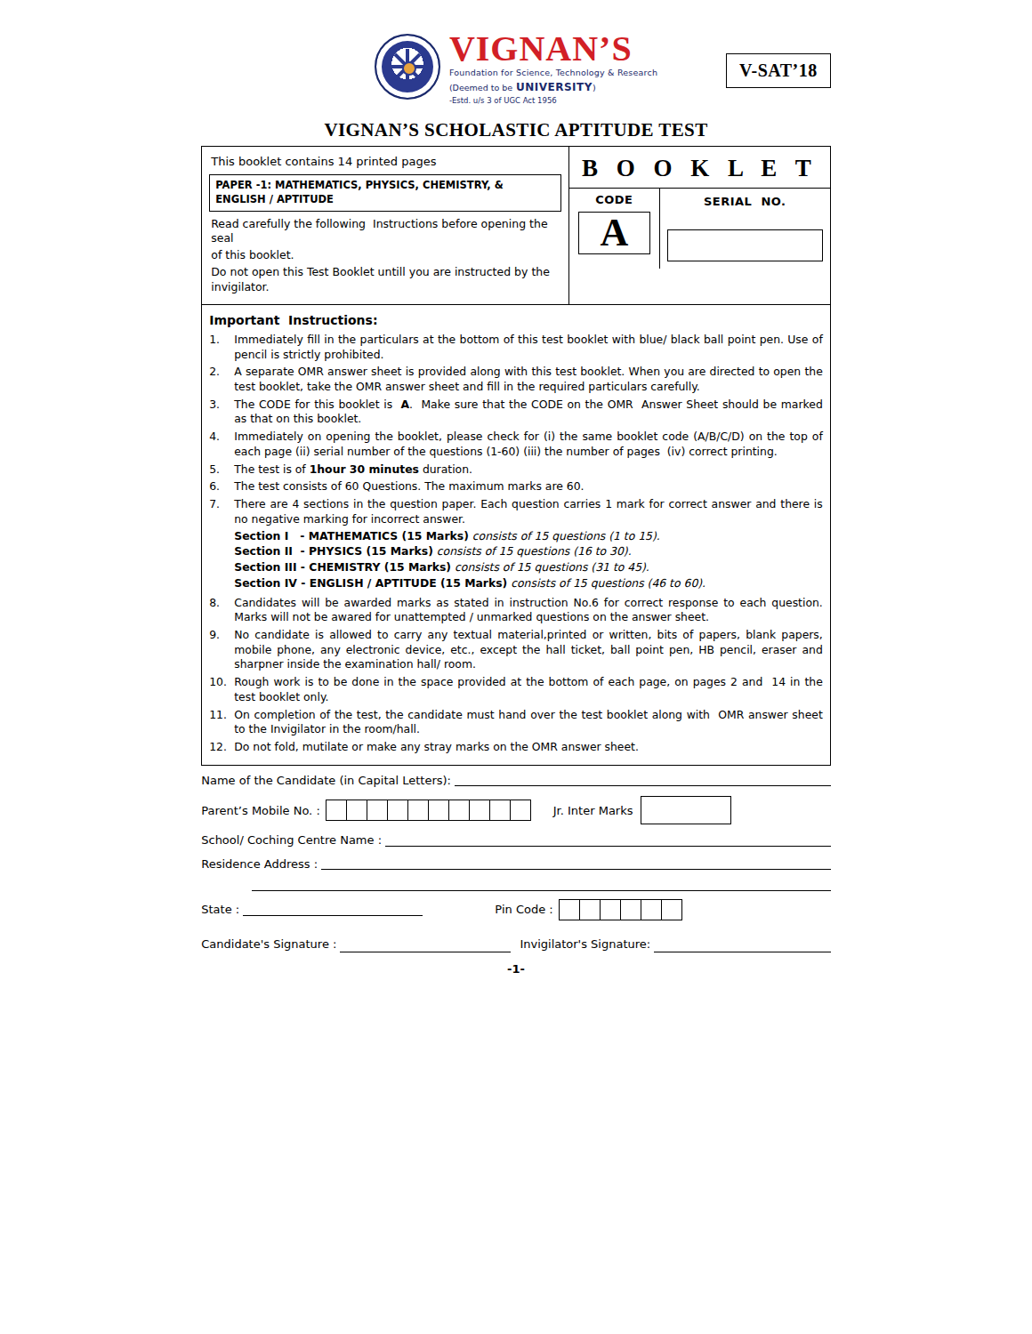VIGNAN’S
Foundation for Science, Technology & Research
(Deemed to be UNIVERSITY)
-Estd. u/s 3 of UGC Act 1956
V-SAT’18
VIGNAN’S SCHOLASTIC APTITUDE TEST
This booklet contains 14 printed pages
PAPER -1: MATHEMATICS, PHYSICS, CHEMISTRY, & ENGLISH / APTITUDE
Read carefully the following Instructions before opening the seal
of this booklet.
Do not open this Test Booklet untill you are instructed by the invigilator.
B O O K L E T
CODE
A
SERIAL NO.
Important Instructions:
1. Immediately fill in the particulars at the bottom of this test booklet with blue/ black ball point pen. Use of pencil is strictly prohibited.
2. A separate OMR answer sheet is provided along with this test booklet. When you are directed to open the test booklet, take the OMR answer sheet and fill in the required particulars carefully.
3. The CODE for this booklet is A. Make sure that the CODE on the OMR Answer Sheet should be marked as that on this booklet.
4. Immediately on opening the booklet, please check for (i) the same booklet code (A/B/C/D) on the top of each page (ii) serial number of the questions (1-60) (iii) the number of pages (iv) correct printing.
5. The test is of 1hour 30 minutes duration.
6. The test consists of 60 Questions. The maximum marks are 60.
7. There are 4 sections in the question paper. Each question carries 1 mark for correct answer and there is no negative marking for incorrect answer.
Section I - MATHEMATICS (15 Marks) consists of 15 questions (1 to 15).
Section II - PHYSICS (15 Marks) consists of 15 questions (16 to 30).
Section III - CHEMISTRY (15 Marks) consists of 15 questions (31 to 45).
Section IV - ENGLISH / APTITUDE (15 Marks) consists of 15 questions (46 to 60).
8. Candidates will be awarded marks as stated in instruction No.6 for correct response to each question. Marks will not be awared for unattempted / unmarked questions on the answer sheet.
9. No candidate is allowed to carry any textual material,printed or written, bits of papers, blank papers, mobile phone, any electronic device, etc., except the hall ticket, ball point pen, HB pencil, eraser and sharpner inside the examination hall/ room.
10. Rough work is to be done in the space provided at the bottom of each page, on pages 2 and 14 in the test booklet only.
11. On completion of the test, the candidate must hand over the test booklet along with OMR answer sheet to the Invigilator in the room/hall.
12. Do not fold, mutilate or make any stray marks on the OMR answer sheet.
Name of the Candidate (in Capital Letters):
Parent’s Mobile No. : Jr. Inter Marks
School/ Coching Centre Name :
Residence Address :
State : Pin Code :
Candidate's Signature : Invigilator's Signature:
-1-